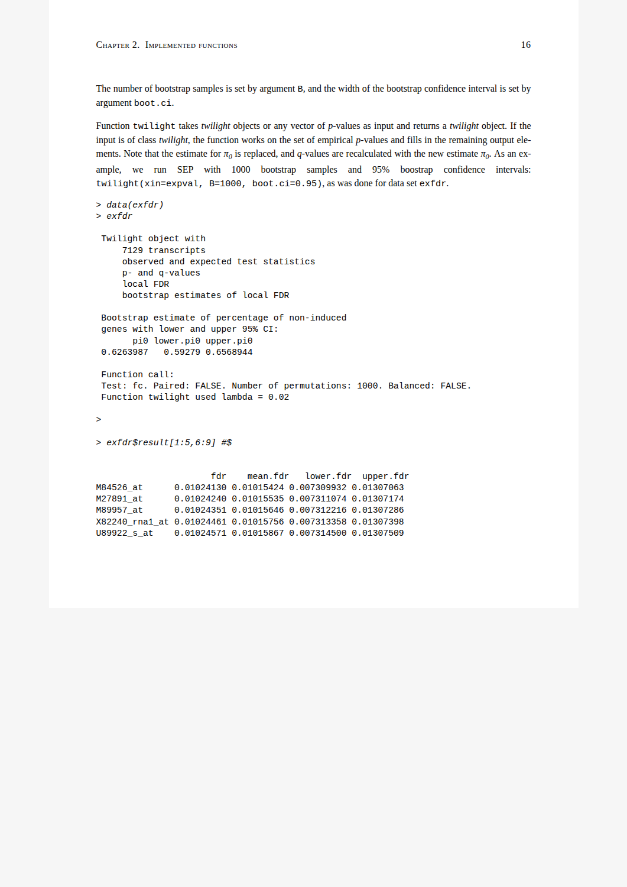Chapter 2. Implemented functions 16
The number of bootstrap samples is set by argument B, and the width of the bootstrap confidence interval is set by argument boot.ci.
Function twilight takes twilight objects or any vector of p-values as input and returns a twilight object. If the input is of class twilight, the function works on the set of empirical p-values and fills in the remaining output elements. Note that the estimate for π0 is replaced, and q-values are recalculated with the new estimate π0. As an example, we run SEP with 1000 bootstrap samples and 95% boostrap confidence intervals: twilight(xin=expval, B=1000, boot.ci=0.95), as was done for data set exfdr.
> data(exfdr)
> exfdr

 Twilight object with
     7129 transcripts
     observed and expected test statistics
     p- and q-values
     local FDR
     bootstrap estimates of local FDR

 Bootstrap estimate of percentage of non-induced
 genes with lower and upper 95% CI:
       pi0 lower.pi0 upper.pi0
 0.6263987   0.59279 0.6568944

 Function call:
 Test: fc. Paired: FALSE. Number of permutations: 1000. Balanced: FALSE.
 Function twilight used lambda = 0.02

>

> exfdr$result[1:5,6:9] #$


                      fdr    mean.fdr   lower.fdr  upper.fdr
M84526_at      0.01024130 0.01015424 0.007309932 0.01307063
M27891_at      0.01024240 0.01015535 0.007311074 0.01307174
M89957_at      0.01024351 0.01015646 0.007312216 0.01307286
X82240_rna1_at 0.01024461 0.01015756 0.007313358 0.01307398
U89922_s_at    0.01024571 0.01015867 0.007314500 0.01307509